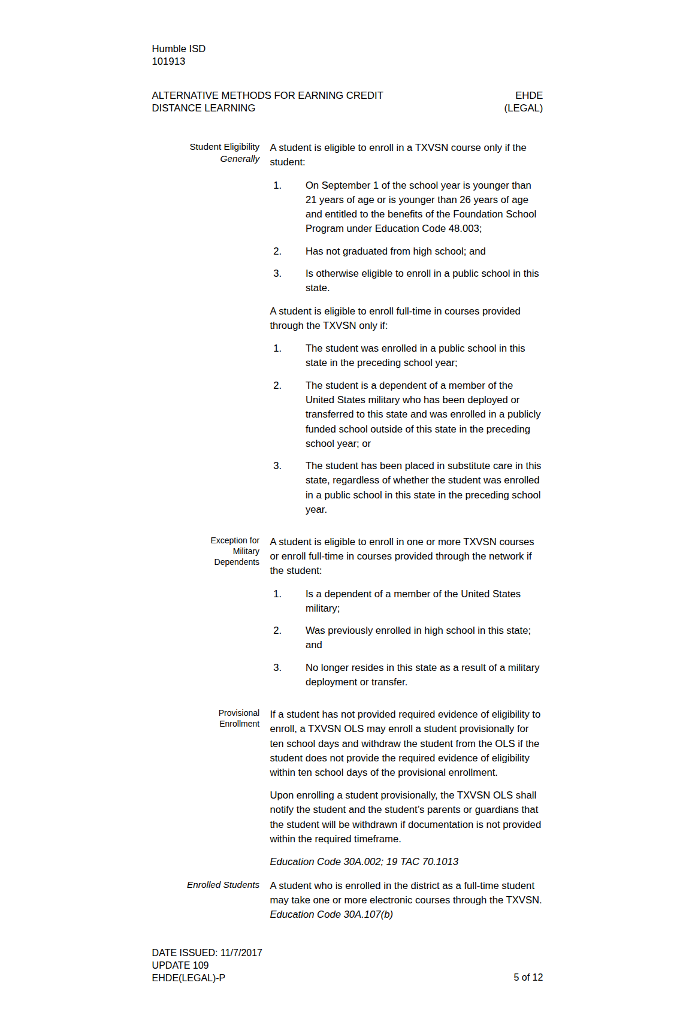Humble ISD
101913
Alternative Methods for Earning Credit
Distance Learning
EHDE
(LEGAL)
Student Eligibility
Generally
A student is eligible to enroll in a TXVSN course only if the student:
On September 1 of the school year is younger than 21 years of age or is younger than 26 years of age and entitled to the benefits of the Foundation School Program under Education Code 48.003;
Has not graduated from high school; and
Is otherwise eligible to enroll in a public school in this state.
A student is eligible to enroll full-time in courses provided through the TXVSN only if:
The student was enrolled in a public school in this state in the preceding school year;
The student is a dependent of a member of the United States military who has been deployed or transferred to this state and was enrolled in a publicly funded school outside of this state in the preceding school year; or
The student has been placed in substitute care in this state, regardless of whether the student was enrolled in a public school in this state in the preceding school year.
Exception for
Military
Dependents
A student is eligible to enroll in one or more TXVSN courses or enroll full-time in courses provided through the network if the student:
Is a dependent of a member of the United States military;
Was previously enrolled in high school in this state; and
No longer resides in this state as a result of a military deployment or transfer.
Provisional
Enrollment
If a student has not provided required evidence of eligibility to enroll, a TXVSN OLS may enroll a student provisionally for ten school days and withdraw the student from the OLS if the student does not provide the required evidence of eligibility within ten school days of the provisional enrollment.
Upon enrolling a student provisionally, the TXVSN OLS shall notify the student and the student’s parents or guardians that the student will be withdrawn if documentation is not provided within the required timeframe.
Education Code 30A.002; 19 TAC 70.1013
Enrolled Students
A student who is enrolled in the district as a full-time student may take one or more electronic courses through the TXVSN. Education Code 30A.107(b)
DATE ISSUED: 11/7/2017
UPDATE 109
EHDE(LEGAL)-P
5 of 12